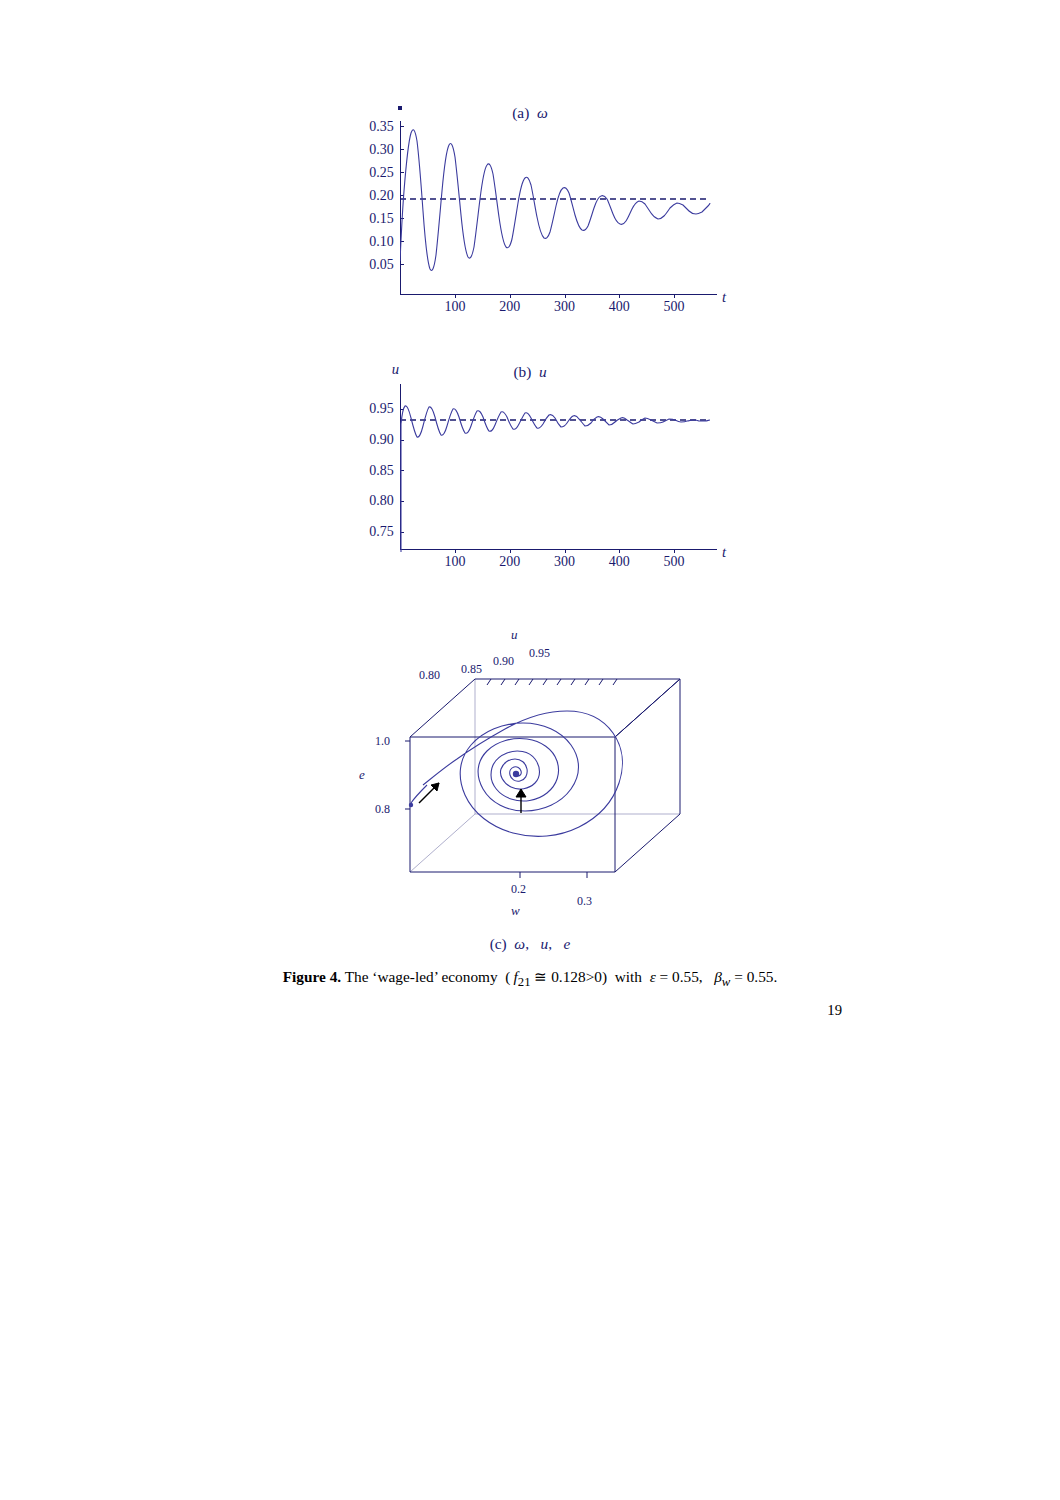0.35
0.30
0.25
0.20
0.15
0.10
0.05
100
200
300
400
500
t
(a) ω
u
0.95
0.90
0.85
0.80
0.75
100
200
300
400
500
t
(b) u
u 0.95 0.90 0.85 0.80 1.0 0.8 e 0.2 0.3 w
(c) ω, u, e
Figure 4. The ‘wage-led’ economy ( f21 ≅ 0.128>0) with ε = 0.55, βw = 0.55.
19